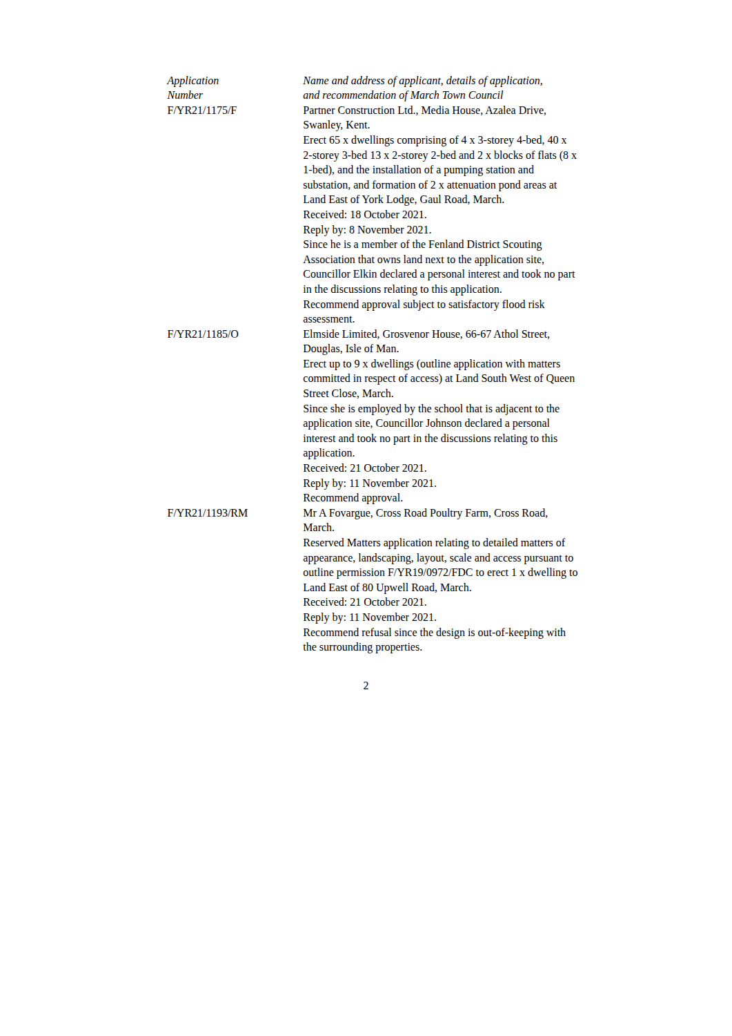| Application Number | Name and address of applicant, details of application, and recommendation of March Town Council |
| F/YR21/1175/F | Partner Construction Ltd., Media House, Azalea Drive, Swanley, Kent. Erect 65 x dwellings comprising of 4 x 3-storey 4-bed, 40 x 2-storey 3-bed 13 x 2-storey 2-bed and 2 x blocks of flats (8 x 1-bed), and the installation of a pumping station and substation, and formation of 2 x attenuation pond areas at Land East of York Lodge, Gaul Road, March. Received: 18 October 2021. Reply by: 8 November 2021. Since he is a member of the Fenland District Scouting Association that owns land next to the application site, Councillor Elkin declared a personal interest and took no part in the discussions relating to this application. Recommend approval subject to satisfactory flood risk assessment. |
| F/YR21/1185/O | Elmside Limited, Grosvenor House, 66-67 Athol Street, Douglas, Isle of Man. Erect up to 9 x dwellings (outline application with matters committed in respect of access) at Land South West of Queen Street Close, March. Since she is employed by the school that is adjacent to the application site, Councillor Johnson declared a personal interest and took no part in the discussions relating to this application. Received: 21 October 2021. Reply by: 11 November 2021. Recommend approval. |
| F/YR21/1193/RM | Mr A Fovargue, Cross Road Poultry Farm, Cross Road, March. Reserved Matters application relating to detailed matters of appearance, landscaping, layout, scale and access pursuant to outline permission F/YR19/0972/FDC to erect 1 x dwelling to Land East of 80 Upwell Road, March. Received: 21 October 2021. Reply by: 11 November 2021. Recommend refusal since the design is out-of-keeping with the surrounding properties. |
2